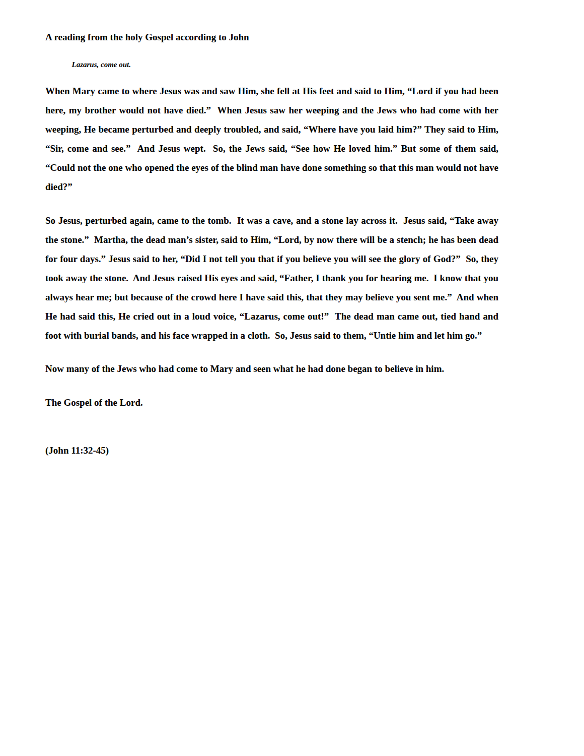A reading from the holy Gospel according to John
Lazarus, come out.
When Mary came to where Jesus was and saw Him, she fell at His feet and said to Him, “Lord if you had been here, my brother would not have died.” When Jesus saw her weeping and the Jews who had come with her weeping, He became perturbed and deeply troubled, and said, “Where have you laid him?” They said to Him, “Sir, come and see.” And Jesus wept. So, the Jews said, “See how He loved him.” But some of them said, “Could not the one who opened the eyes of the blind man have done something so that this man would not have died?”
So Jesus, perturbed again, came to the tomb. It was a cave, and a stone lay across it. Jesus said, “Take away the stone.” Martha, the dead man’s sister, said to Him, “Lord, by now there will be a stench; he has been dead for four days.” Jesus said to her, “Did I not tell you that if you believe you will see the glory of God?” So, they took away the stone. And Jesus raised His eyes and said, “Father, I thank you for hearing me. I know that you always hear me; but because of the crowd here I have said this, that they may believe you sent me.” And when He had said this, He cried out in a loud voice, “Lazarus, come out!” The dead man came out, tied hand and foot with burial bands, and his face wrapped in a cloth. So, Jesus said to them, “Untie him and let him go.”
Now many of the Jews who had come to Mary and seen what he had done began to believe in him.
The Gospel of the Lord.
(John 11:32-45)